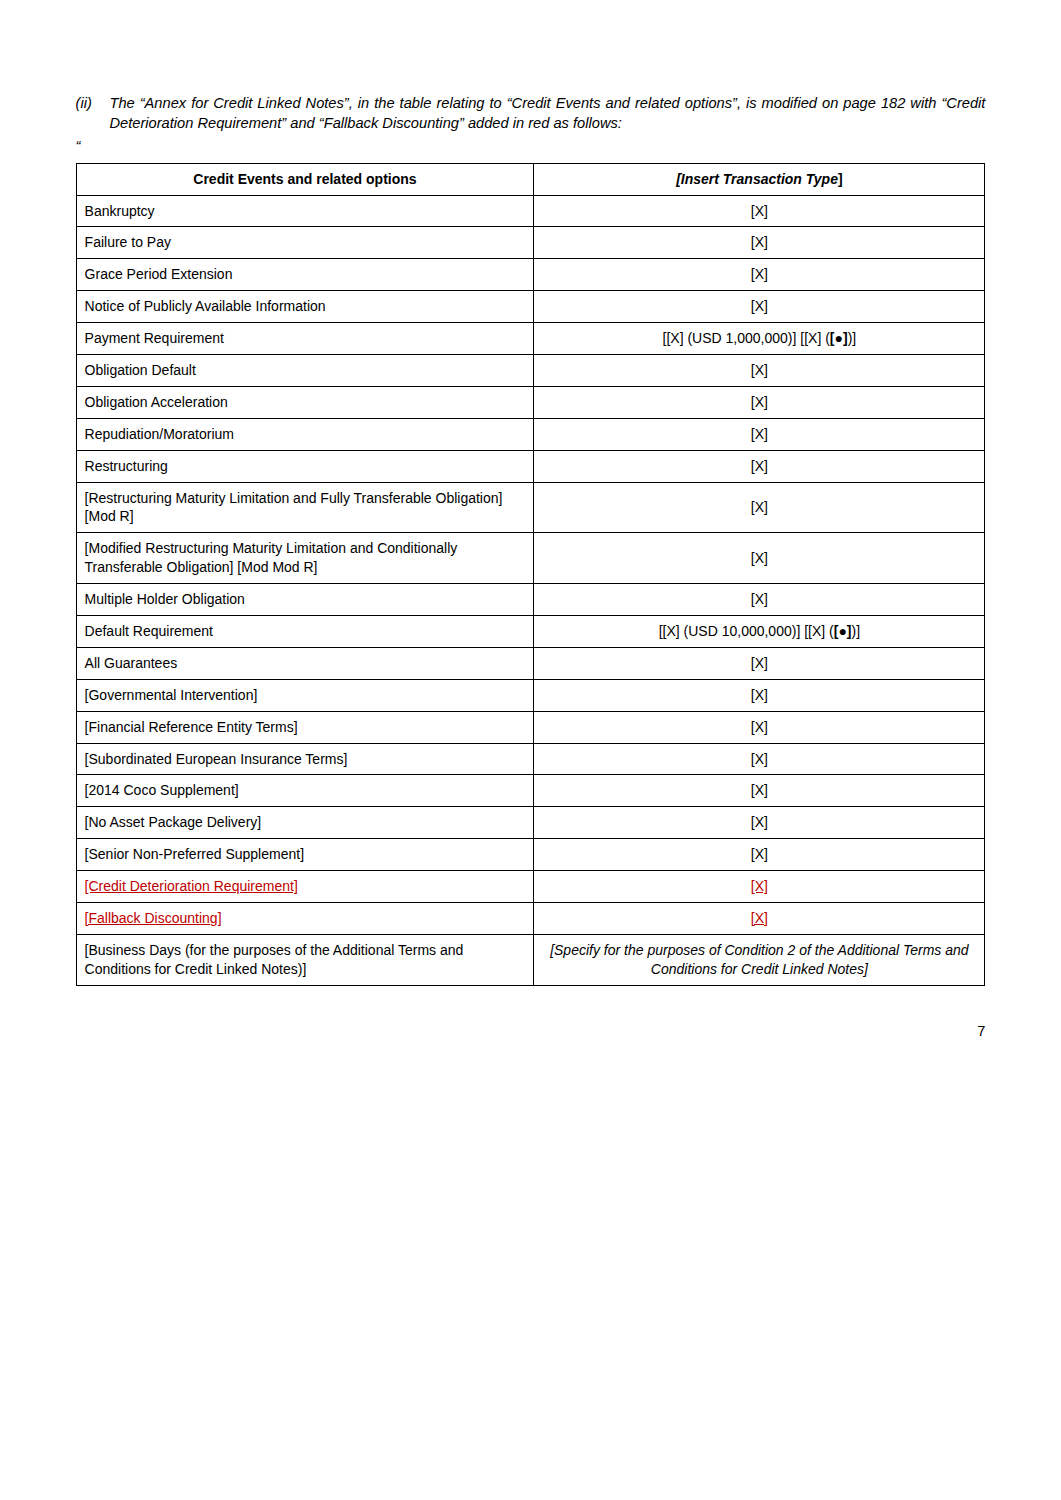(ii)
The “Annex for Credit Linked Notes”, in the table relating to “Credit Events and related options”, is modified on page 182 with “Credit Deterioration Requirement” and “Fallback Discounting” added in red as follows:
“
| Credit Events and related options | [Insert Transaction Type ] |
| --- | --- |
| Bankruptcy | [X] |
| Failure to Pay | [X] |
| Grace Period Extension | [X] |
| Notice of Publicly Available Information | [X] |
| Payment Requirement | [[X] (USD 1,000,000)] [[X] ( [●] )] |
| Obligation Default | [X] |
| Obligation Acceleration | [X] |
| Repudiation/Moratorium | [X] |
| Restructuring | [X] |
| [Restructuring Maturity Limitation and Fully Transferable Obligation] [Mod R] | [X] |
| [Modified Restructuring Maturity Limitation and Conditionally Transferable Obligation] [Mod Mod R] | [X] |
| Multiple Holder Obligation | [X] |
| Default Requirement | [[X] (USD 10,000,000)] [[X] ( [●] )] |
| All Guarantees | [X] |
| [Governmental Intervention] | [X] |
| [Financial Reference Entity Terms] | [X] |
| [Subordinated European Insurance Terms] | [X] |
| [2014 Coco Supplement] | [X] |
| [No Asset Package Delivery] | [X] |
| [Senior Non-Preferred Supplement] | [X] |
| [Credit Deterioration Requirement] | [X] |
| [Fallback Discounting] | [X] |
| [Business Days (for the purposes of the Additional Terms and Conditions for Credit Linked Notes)] | [ Specify for the purposes of Condition 2 of the Additional Terms and Conditions for Credit Linked Notes ] |
7